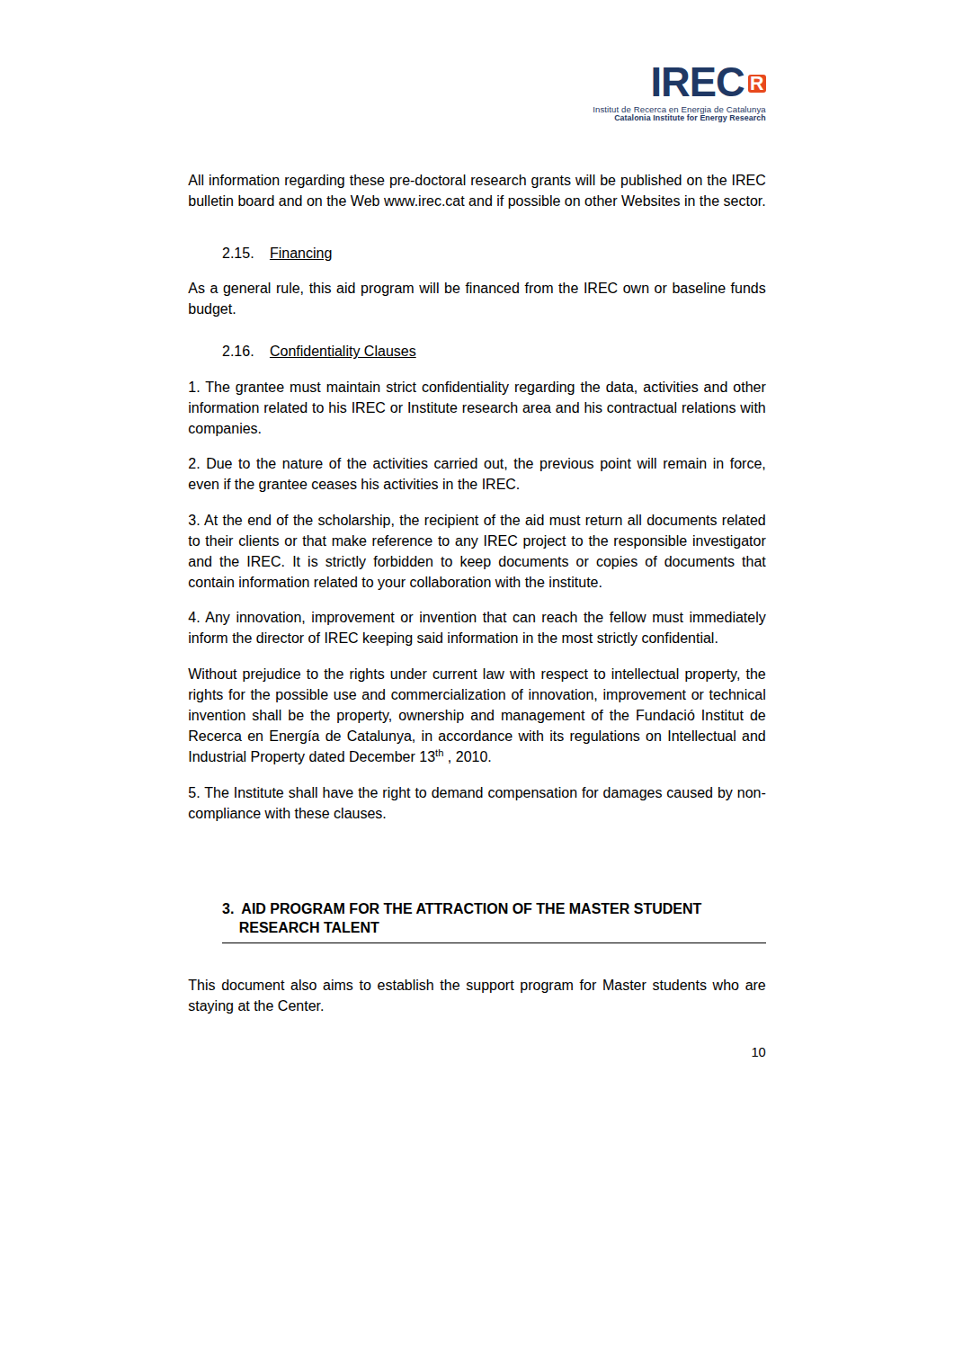IREC R
Institut de Recerca en Energia de Catalunya
Catalonia Institute for Energy Research
All information regarding these pre-doctoral research grants will be published on the IREC bulletin board and on the Web www.irec.cat and if possible on other Websites in the sector.
2.15. Financing
As a general rule, this aid program will be financed from the IREC own or baseline funds budget.
2.16. Confidentiality Clauses
1. The grantee must maintain strict confidentiality regarding the data, activities and other information related to his IREC or Institute research area and his contractual relations with companies.
2. Due to the nature of the activities carried out, the previous point will remain in force, even if the grantee ceases his activities in the IREC.
3. At the end of the scholarship, the recipient of the aid must return all documents related to their clients or that make reference to any IREC project to the responsible investigator and the IREC. It is strictly forbidden to keep documents or copies of documents that contain information related to your collaboration with the institute.
4. Any innovation, improvement or invention that can reach the fellow must immediately inform the director of IREC keeping said information in the most strictly confidential.
Without prejudice to the rights under current law with respect to intellectual property, the rights for the possible use and commercialization of innovation, improvement or technical invention shall be the property, ownership and management of the Fundació Institut de Recerca en Energía de Catalunya, in accordance with its regulations on Intellectual and Industrial Property dated December 13th , 2010.
5. The Institute shall have the right to demand compensation for damages caused by non-compliance with these clauses.
3. AID PROGRAM FOR THE ATTRACTION OF THE MASTER STUDENT
RESEARCH TALENT
This document also aims to establish the support program for Master students who are staying at the Center.
10